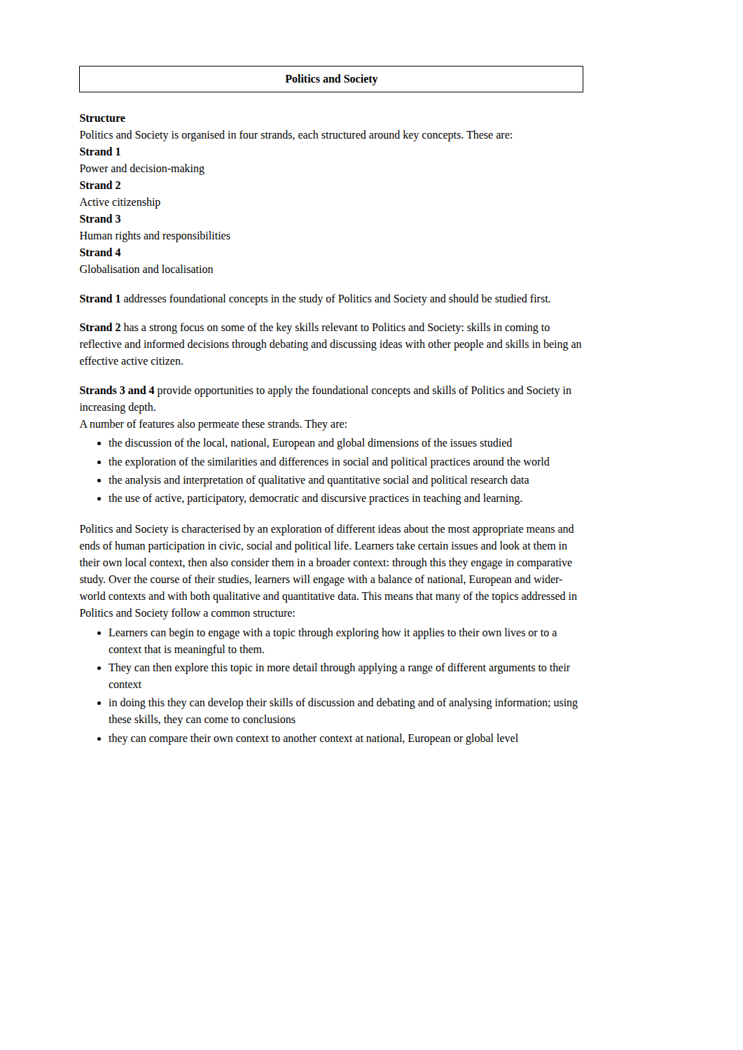Politics and Society
Structure
Politics and Society is organised in four strands, each structured around key concepts. These are:
Strand 1
Power and decision-making
Strand 2
Active citizenship
Strand 3
Human rights and responsibilities
Strand 4
Globalisation and localisation
Strand 1 addresses foundational concepts in the study of Politics and Society and should be studied first.
Strand 2 has a strong focus on some of the key skills relevant to Politics and Society: skills in coming to reflective and informed decisions through debating and discussing ideas with other people and skills in being an effective active citizen.
Strands 3 and 4 provide opportunities to apply the foundational concepts and skills of Politics and Society in increasing depth.
A number of features also permeate these strands. They are:
the discussion of the local, national, European and global dimensions of the issues studied
the exploration of the similarities and differences in social and political practices around the world
the analysis and interpretation of qualitative and quantitative social and political research data
the use of active, participatory, democratic and discursive practices in teaching and learning.
Politics and Society is characterised by an exploration of different ideas about the most appropriate means and ends of human participation in civic, social and political life. Learners take certain issues and look at them in their own local context, then also consider them in a broader context: through this they engage in comparative study. Over the course of their studies, learners will engage with a balance of national, European and wider-world contexts and with both qualitative and quantitative data. This means that many of the topics addressed in Politics and Society follow a common structure:
Learners can begin to engage with a topic through exploring how it applies to their own lives or to a context that is meaningful to them.
They can then explore this topic in more detail through applying a range of different arguments to their context
in doing this they can develop their skills of discussion and debating and of analysing information; using these skills, they can come to conclusions
they can compare their own context to another context at national, European or global level